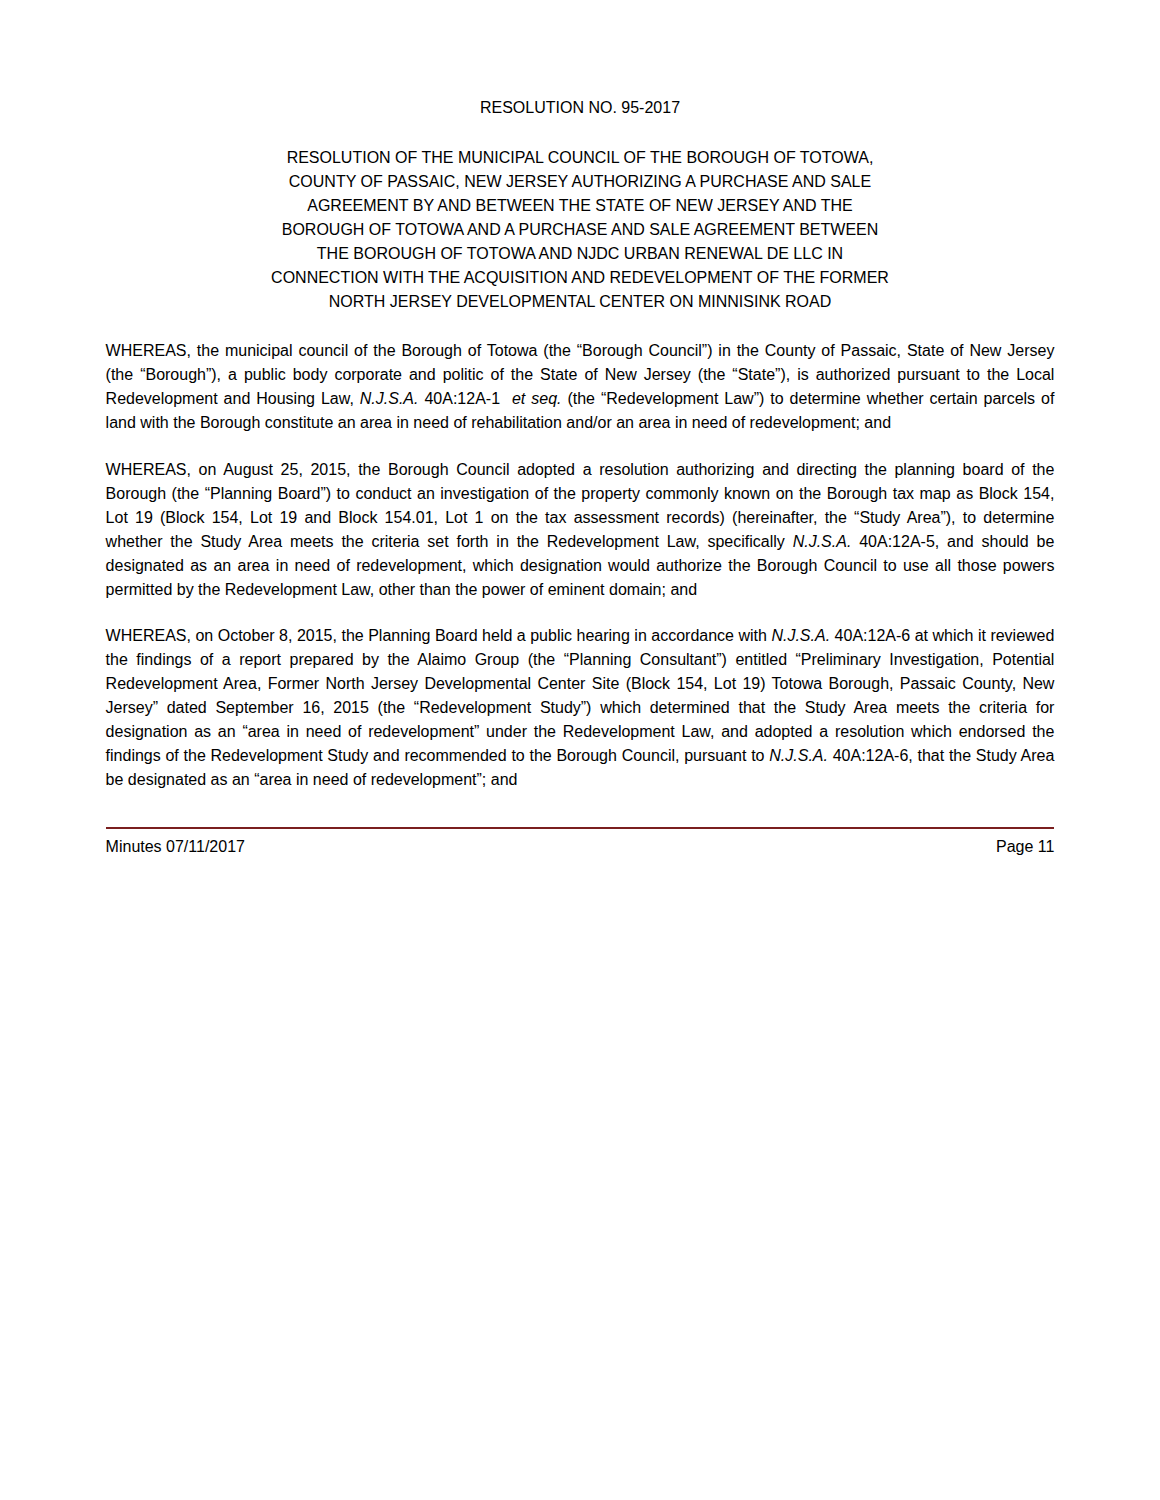RESOLUTION NO. 95-2017
RESOLUTION OF THE MUNICIPAL COUNCIL OF THE BOROUGH OF TOTOWA,
COUNTY OF PASSAIC, NEW JERSEY AUTHORIZING A PURCHASE AND SALE
AGREEMENT BY AND BETWEEN THE STATE OF NEW JERSEY AND THE
BOROUGH OF TOTOWA AND A PURCHASE AND SALE AGREEMENT BETWEEN
THE BOROUGH OF TOTOWA AND NJDC URBAN RENEWAL DE LLC IN
CONNECTION WITH THE ACQUISITION AND REDEVELOPMENT OF THE FORMER
NORTH JERSEY DEVELOPMENTAL CENTER ON MINNISINK ROAD
WHEREAS, the municipal council of the Borough of Totowa (the “Borough Council”) in the County of Passaic, State of New Jersey (the “Borough”), a public body corporate and politic of the State of New Jersey (the “State”), is authorized pursuant to the Local Redevelopment and Housing Law, N.J.S.A. 40A:12A-1 et seq. (the “Redevelopment Law”) to determine whether certain parcels of land with the Borough constitute an area in need of rehabilitation and/or an area in need of redevelopment; and
WHEREAS, on August 25, 2015, the Borough Council adopted a resolution authorizing and directing the planning board of the Borough (the “Planning Board”) to conduct an investigation of the property commonly known on the Borough tax map as Block 154, Lot 19 (Block 154, Lot 19 and Block 154.01, Lot 1 on the tax assessment records) (hereinafter, the “Study Area”), to determine whether the Study Area meets the criteria set forth in the Redevelopment Law, specifically N.J.S.A. 40A:12A-5, and should be designated as an area in need of redevelopment, which designation would authorize the Borough Council to use all those powers permitted by the Redevelopment Law, other than the power of eminent domain; and
WHEREAS, on October 8, 2015, the Planning Board held a public hearing in accordance with N.J.S.A. 40A:12A-6 at which it reviewed the findings of a report prepared by the Alaimo Group (the “Planning Consultant”) entitled “Preliminary Investigation, Potential Redevelopment Area, Former North Jersey Developmental Center Site (Block 154, Lot 19) Totowa Borough, Passaic County, New Jersey” dated September 16, 2015 (the “Redevelopment Study”) which determined that the Study Area meets the criteria for designation as an “area in need of redevelopment” under the Redevelopment Law, and adopted a resolution which endorsed the findings of the Redevelopment Study and recommended to the Borough Council, pursuant to N.J.S.A. 40A:12A-6, that the Study Area be designated as an “area in need of redevelopment”; and
Minutes 07/11/2017 Page 11